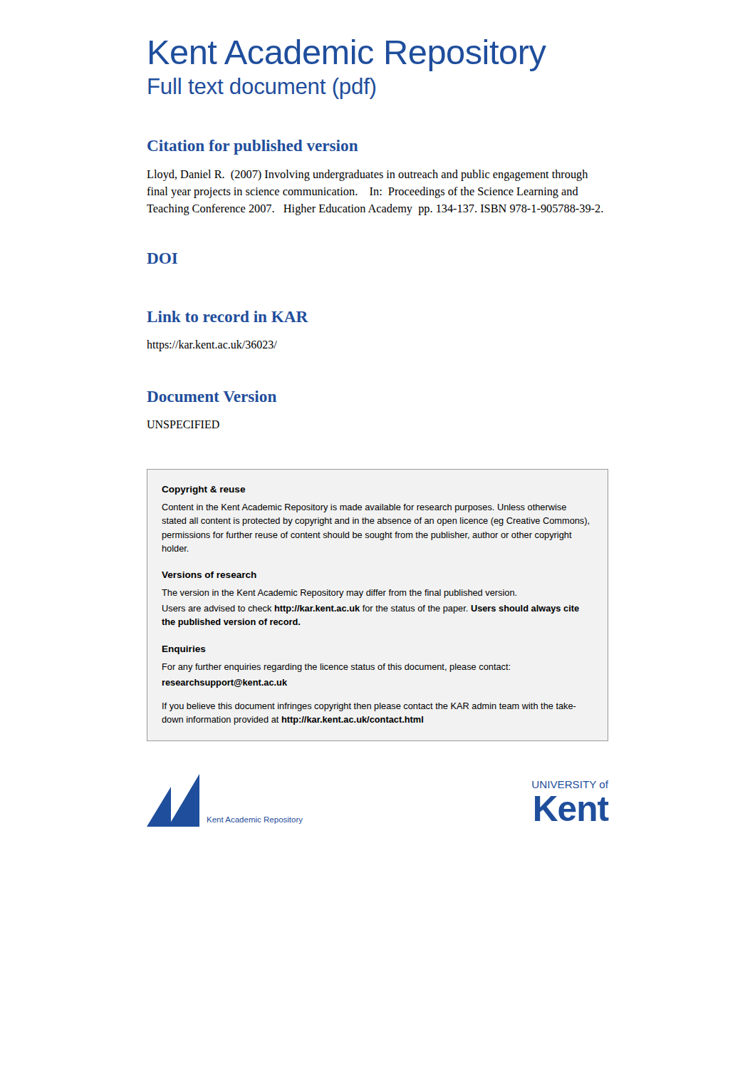Kent Academic Repository
Full text document (pdf)
Citation for published version
Lloyd, Daniel R. (2007) Involving undergraduates in outreach and public engagement through final year projects in science communication. In: Proceedings of the Science Learning and Teaching Conference 2007. Higher Education Academy pp. 134-137. ISBN 978-1-905788-39-2.
DOI
Link to record in KAR
https://kar.kent.ac.uk/36023/
Document Version
UNSPECIFIED
Copyright & reuse
Content in the Kent Academic Repository is made available for research purposes. Unless otherwise stated all content is protected by copyright and in the absence of an open licence (eg Creative Commons), permissions for further reuse of content should be sought from the publisher, author or other copyright holder.
Versions of research
The version in the Kent Academic Repository may differ from the final published version.
Users are advised to check http://kar.kent.ac.uk for the status of the paper. Users should always cite the published version of record.
Enquiries
For any further enquiries regarding the licence status of this document, please contact:
researchsupport@kent.ac.uk
If you believe this document infringes copyright then please contact the KAR admin team with the take-down information provided at http://kar.kent.ac.uk/contact.html
Kent Academic Repository
UNIVERSITY of Kent